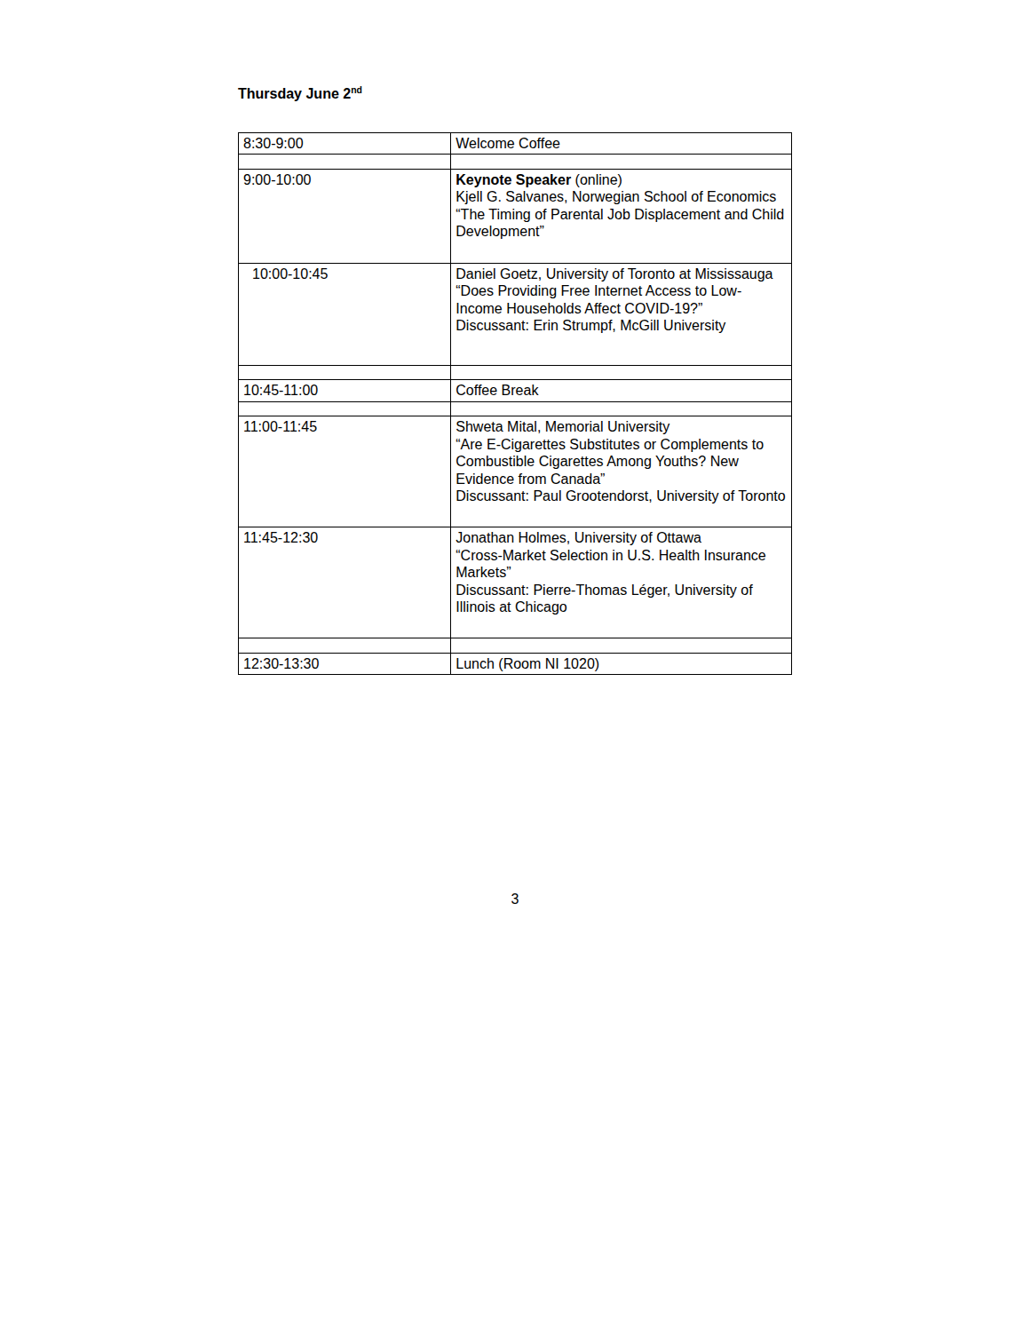Thursday June 2nd
| 8:30-9:00 | Welcome Coffee |
| 9:00-10:00 | Keynote Speaker (online) Kjell G. Salvanes, Norwegian School of Economics “The Timing of Parental Job Displacement and Child Development” |
| 10:00-10:45 | Daniel Goetz, University of Toronto at Mississauga “Does Providing Free Internet Access to Low-Income Households Affect COVID-19?” Discussant: Erin Strumpf, McGill University |
| 10:45-11:00 | Coffee Break |
| 11:00-11:45 | Shweta Mital, Memorial University “Are E-Cigarettes Substitutes or Complements to Combustible Cigarettes Among Youths? New Evidence from Canada” Discussant: Paul Grootendorst, University of Toronto |
| 11:45-12:30 | Jonathan Holmes, University of Ottawa “Cross-Market Selection in U.S. Health Insurance Markets” Discussant: Pierre-Thomas Léger, University of Illinois at Chicago |
| 12:30-13:30 | Lunch (Room NI 1020) |
3